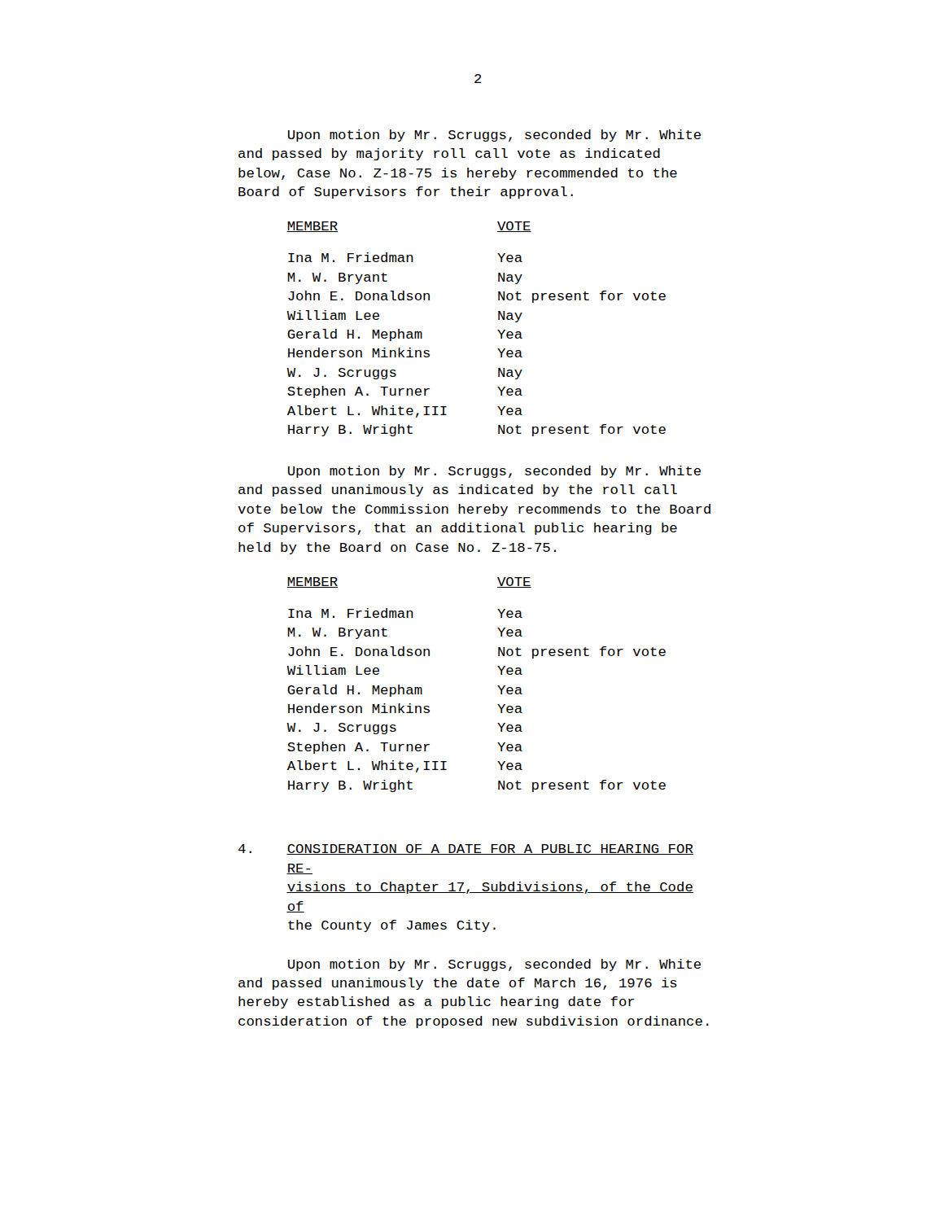2
Upon motion by Mr. Scruggs, seconded by Mr. White and passed by majority roll call vote as indicated below, Case No. Z-18-75 is hereby recommended to the Board of Supervisors for their approval.
| MEMBER | VOTE |
| --- | --- |
| Ina M. Friedman | Yea |
| M. W. Bryant | Nay |
| John E. Donaldson | Not present for vote |
| William Lee | Nay |
| Gerald H. Mepham | Yea |
| Henderson Minkins | Yea |
| W. J. Scruggs | Nay |
| Stephen A. Turner | Yea |
| Albert L. White,III | Yea |
| Harry B. Wright | Not present for vote |
Upon motion by Mr. Scruggs, seconded by Mr. White and passed unanimously as indicated by the roll call vote below the Commission hereby recommends to the Board of Supervisors, that an additional public hearing be held by the Board on Case No. Z-18-75.
| MEMBER | VOTE |
| --- | --- |
| Ina M. Friedman | Yea |
| M. W. Bryant | Yea |
| John E. Donaldson | Not present for vote |
| William Lee | Yea |
| Gerald H. Mepham | Yea |
| Henderson Minkins | Yea |
| W. J. Scruggs | Yea |
| Stephen A. Turner | Yea |
| Albert L. White,III | Yea |
| Harry B. Wright | Not present for vote |
4.
CONSIDERATION OF A DATE FOR A PUBLIC HEARING FOR RE-
visions to Chapter 17, Subdivisions, of the Code of
the County of James City.
Upon motion by Mr. Scruggs, seconded by Mr. White and passed unanimously the date of March 16, 1976 is hereby established as a public hearing date for consideration of the proposed new subdivision ordinance.